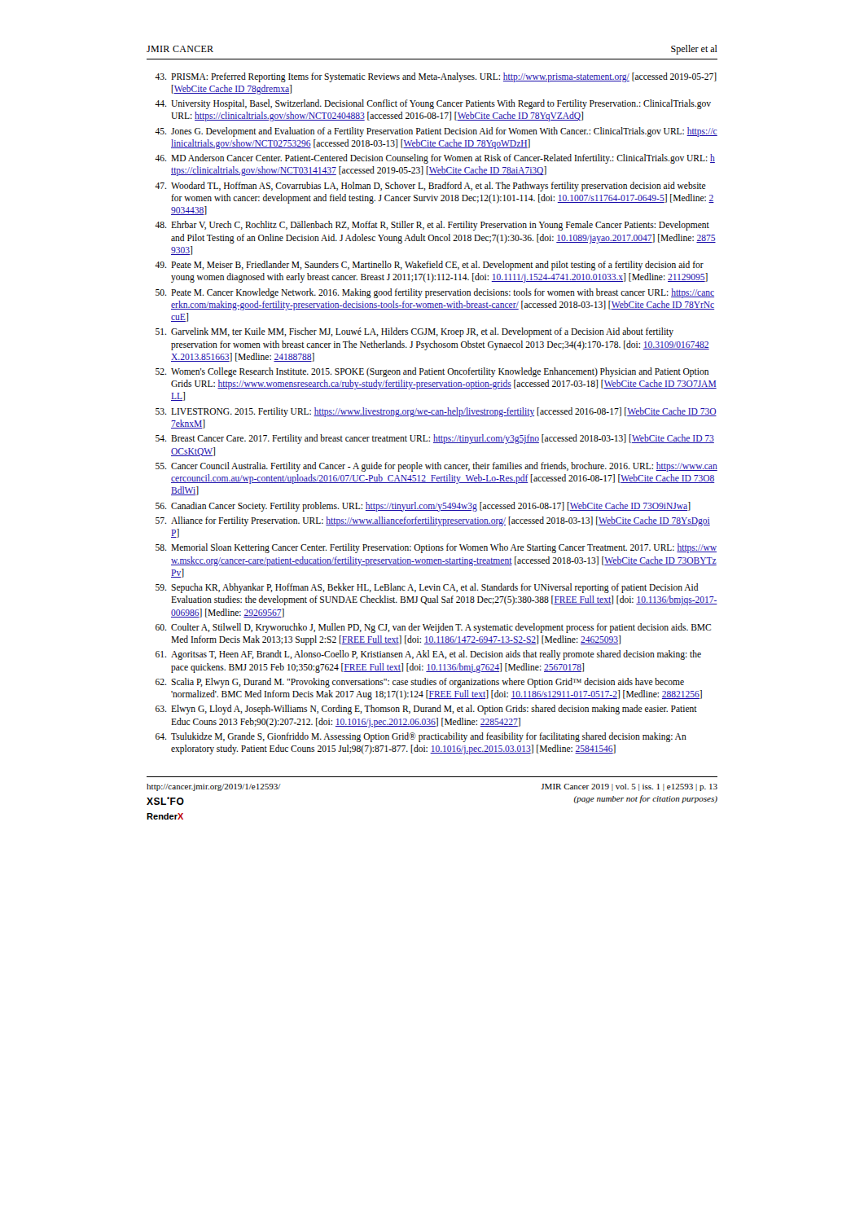JMIR CANCER
Speller et al
43. PRISMA: Preferred Reporting Items for Systematic Reviews and Meta-Analyses. URL: http://www.prisma-statement.org/ [accessed 2019-05-27] [WebCite Cache ID 78gdremxa]
44. University Hospital, Basel, Switzerland. Decisional Conflict of Young Cancer Patients With Regard to Fertility Preservation.: ClinicalTrials.gov URL: https://clinicaltrials.gov/show/NCT02404883 [accessed 2016-08-17] [WebCite Cache ID 78YqVZAdQ]
45. Jones G. Development and Evaluation of a Fertility Preservation Patient Decision Aid for Women With Cancer.: ClinicalTrials.gov URL: https://clinicaltrials.gov/show/NCT02753296 [accessed 2018-03-13] [WebCite Cache ID 78YqoWDzH]
46. MD Anderson Cancer Center. Patient-Centered Decision Counseling for Women at Risk of Cancer-Related Infertility.: ClinicalTrials.gov URL: https://clinicaltrials.gov/show/NCT03141437 [accessed 2019-05-23] [WebCite Cache ID 78aiA7i3Q]
47. Woodard TL, Hoffman AS, Covarrubias LA, Holman D, Schover L, Bradford A, et al. The Pathways fertility preservation decision aid website for women with cancer: development and field testing. J Cancer Surviv 2018 Dec;12(1):101-114. [doi: 10.1007/s11764-017-0649-5] [Medline: 29034438]
48. Ehrbar V, Urech C, Rochlitz C, Dällenbach RZ, Moffat R, Stiller R, et al. Fertility Preservation in Young Female Cancer Patients: Development and Pilot Testing of an Online Decision Aid. J Adolesc Young Adult Oncol 2018 Dec;7(1):30-36. [doi: 10.1089/jayao.2017.0047] [Medline: 28759303]
49. Peate M, Meiser B, Friedlander M, Saunders C, Martinello R, Wakefield CE, et al. Development and pilot testing of a fertility decision aid for young women diagnosed with early breast cancer. Breast J 2011;17(1):112-114. [doi: 10.1111/j.1524-4741.2010.01033.x] [Medline: 21129095]
50. Peate M. Cancer Knowledge Network. 2016. Making good fertility preservation decisions: tools for women with breast cancer URL: https://cancerkn.com/making-good-fertility-preservation-decisions-tools-for-women-with-breast-cancer/ [accessed 2018-03-13] [WebCite Cache ID 78YrNccuE]
51. Garvelink MM, ter Kuile MM, Fischer MJ, Louwé LA, Hilders CGJM, Kroep JR, et al. Development of a Decision Aid about fertility preservation for women with breast cancer in The Netherlands. J Psychosom Obstet Gynaecol 2013 Dec;34(4):170-178. [doi: 10.3109/0167482X.2013.851663] [Medline: 24188788]
52. Women's College Research Institute. 2015. SPOKE (Surgeon and Patient Oncofertility Knowledge Enhancement) Physician and Patient Option Grids URL: https://www.womensresearch.ca/ruby-study/fertility-preservation-option-grids [accessed 2017-03-18] [WebCite Cache ID 73O7JAMLL]
53. LIVESTRONG. 2015. Fertility URL: https://www.livestrong.org/we-can-help/livestrong-fertility [accessed 2016-08-17] [WebCite Cache ID 73O7eknxM]
54. Breast Cancer Care. 2017. Fertility and breast cancer treatment URL: https://tinyurl.com/y3g5jfno [accessed 2018-03-13] [WebCite Cache ID 73OCsKtQW]
55. Cancer Council Australia. Fertility and Cancer - A guide for people with cancer, their families and friends, brochure. 2016. URL: https://www.cancercouncil.com.au/wp-content/uploads/2016/07/UC-Pub_CAN4512_Fertility_Web-Lo-Res.pdf [accessed 2016-08-17] [WebCite Cache ID 73O8BdlWi]
56. Canadian Cancer Society. Fertility problems. URL: https://tinyurl.com/y5494w3g [accessed 2016-08-17] [WebCite Cache ID 73O9iNJwa]
57. Alliance for Fertility Preservation. URL: https://www.allianceforfertilitypreservation.org/ [accessed 2018-03-13] [WebCite Cache ID 78YsDgoiP]
58. Memorial Sloan Kettering Cancer Center. Fertility Preservation: Options for Women Who Are Starting Cancer Treatment. 2017. URL: https://www.mskcc.org/cancer-care/patient-education/fertility-preservation-women-starting-treatment [accessed 2018-03-13] [WebCite Cache ID 73OBYTzPv]
59. Sepucha KR, Abhyankar P, Hoffman AS, Bekker HL, LeBlanc A, Levin CA, et al. Standards for UNiversal reporting of patient Decision Aid Evaluation studies: the development of SUNDAE Checklist. BMJ Qual Saf 2018 Dec;27(5):380-388 [FREE Full text] [doi: 10.1136/bmjqs-2017-006986] [Medline: 29269567]
60. Coulter A, Stilwell D, Kryworuchko J, Mullen PD, Ng CJ, van der Weijden T. A systematic development process for patient decision aids. BMC Med Inform Decis Mak 2013;13 Suppl 2:S2 [FREE Full text] [doi: 10.1186/1472-6947-13-S2-S2] [Medline: 24625093]
61. Agoritsas T, Heen AF, Brandt L, Alonso-Coello P, Kristiansen A, Akl EA, et al. Decision aids that really promote shared decision making: the pace quickens. BMJ 2015 Feb 10;350:g7624 [FREE Full text] [doi: 10.1136/bmj.g7624] [Medline: 25670178]
62. Scalia P, Elwyn G, Durand M. "Provoking conversations": case studies of organizations where Option Grid™ decision aids have become 'normalized'. BMC Med Inform Decis Mak 2017 Aug 18;17(1):124 [FREE Full text] [doi: 10.1186/s12911-017-0517-2] [Medline: 28821256]
63. Elwyn G, Lloyd A, Joseph-Williams N, Cording E, Thomson R, Durand M, et al. Option Grids: shared decision making made easier. Patient Educ Couns 2013 Feb;90(2):207-212. [doi: 10.1016/j.pec.2012.06.036] [Medline: 22854227]
64. Tsulukidze M, Grande S, Gionfriddo M. Assessing Option Grid® practicability and feasibility for facilitating shared decision making: An exploratory study. Patient Educ Couns 2015 Jul;98(7):871-877. [doi: 10.1016/j.pec.2015.03.013] [Medline: 25841546]
http://cancer.jmir.org/2019/1/e12593/
XSL•FO
RenderX
JMIR Cancer 2019 | vol. 5 | iss. 1 | e12593 | p. 13
(page number not for citation purposes)